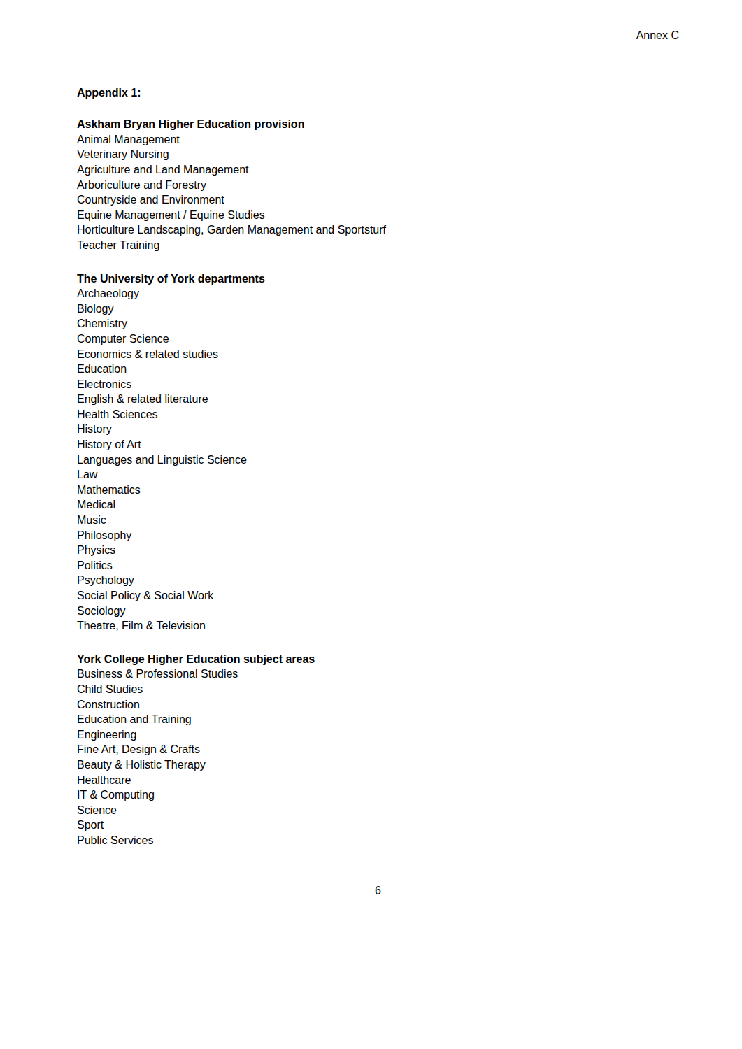Annex C
Appendix 1:
Askham Bryan Higher Education provision
Animal Management
Veterinary Nursing
Agriculture and Land Management
Arboriculture and Forestry
Countryside and Environment
Equine Management / Equine Studies
Horticulture Landscaping, Garden Management and Sportsturf
Teacher Training
The University of York departments
Archaeology
Biology
Chemistry
Computer Science
Economics & related studies
Education
Electronics
English & related literature
Health Sciences
History
History of Art
Languages and Linguistic Science
Law
Mathematics
Medical
Music
Philosophy
Physics
Politics
Psychology
Social Policy & Social Work
Sociology
Theatre, Film & Television
York College Higher Education subject areas
Business & Professional Studies
Child Studies
Construction
Education and Training
Engineering
Fine Art, Design & Crafts
Beauty & Holistic Therapy
Healthcare
IT & Computing
Science
Sport
Public Services
6